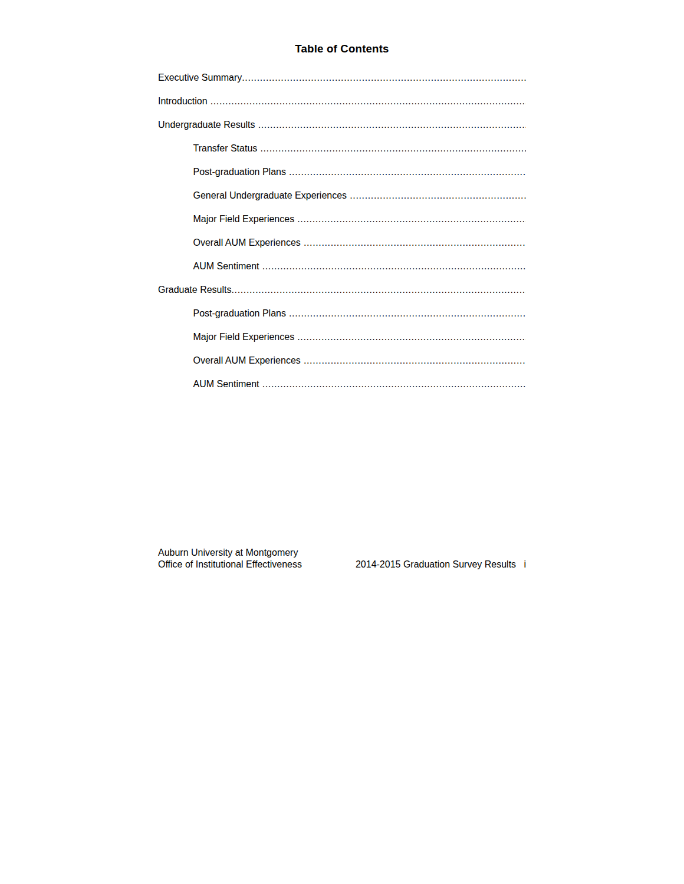Table of Contents
Executive Summary................................................................................................................................. ii
Introduction .............................................................................................................................................. 1
Undergraduate Results .............................................................................................................................. 1
Transfer Status .............................................................................................................................. 1
Post-graduation Plans ................................................................................................................ 2
General Undergraduate Experiences ............................................................................................ 3
Major Field Experiences .............................................................................................................. 4
Overall AUM Experiences ........................................................................................................... 4
AUM Sentiment ........................................................................................................................... 5
Graduate Results..................................................................................................................................... 6
Post-graduation Plans ................................................................................................................ 6
Major Field Experiences .............................................................................................................. 7
Overall AUM Experiences ........................................................................................................... 7
AUM Sentiment ........................................................................................................................... 8
Auburn University at Montgomery
Office of Institutional Effectiveness
2014-2015 Graduation Survey Results i